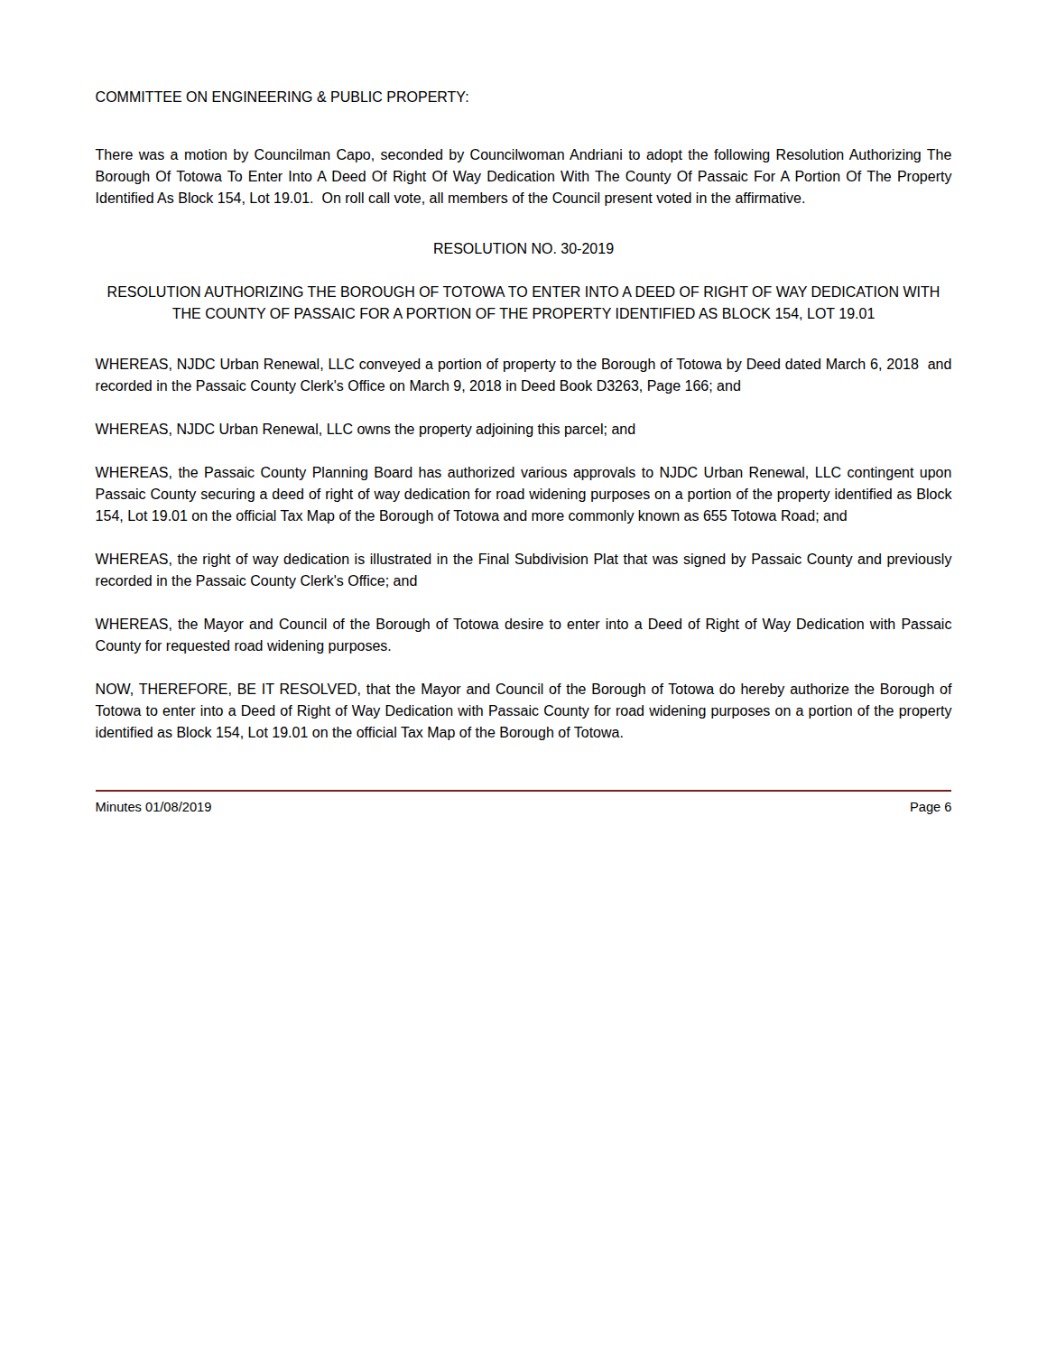COMMITTEE ON ENGINEERING & PUBLIC PROPERTY:
There was a motion by Councilman Capo, seconded by Councilwoman Andriani to adopt the following Resolution Authorizing The Borough Of Totowa To Enter Into A Deed Of Right Of Way Dedication With The County Of Passaic For A Portion Of The Property Identified As Block 154, Lot 19.01. On roll call vote, all members of the Council present voted in the affirmative.
RESOLUTION NO. 30-2019
RESOLUTION AUTHORIZING THE BOROUGH OF TOTOWA TO ENTER INTO A DEED OF RIGHT OF WAY DEDICATION WITH THE COUNTY OF PASSAIC FOR A PORTION OF THE PROPERTY IDENTIFIED AS BLOCK 154, LOT 19.01
WHEREAS, NJDC Urban Renewal, LLC conveyed a portion of property to the Borough of Totowa by Deed dated March 6, 2018 and recorded in the Passaic County Clerk's Office on March 9, 2018 in Deed Book D3263, Page 166; and
WHEREAS, NJDC Urban Renewal, LLC owns the property adjoining this parcel; and
WHEREAS, the Passaic County Planning Board has authorized various approvals to NJDC Urban Renewal, LLC contingent upon Passaic County securing a deed of right of way dedication for road widening purposes on a portion of the property identified as Block 154, Lot 19.01 on the official Tax Map of the Borough of Totowa and more commonly known as 655 Totowa Road; and
WHEREAS, the right of way dedication is illustrated in the Final Subdivision Plat that was signed by Passaic County and previously recorded in the Passaic County Clerk's Office; and
WHEREAS, the Mayor and Council of the Borough of Totowa desire to enter into a Deed of Right of Way Dedication with Passaic County for requested road widening purposes.
NOW, THEREFORE, BE IT RESOLVED, that the Mayor and Council of the Borough of Totowa do hereby authorize the Borough of Totowa to enter into a Deed of Right of Way Dedication with Passaic County for road widening purposes on a portion of the property identified as Block 154, Lot 19.01 on the official Tax Map of the Borough of Totowa.
Minutes 01/08/2019 Page 6